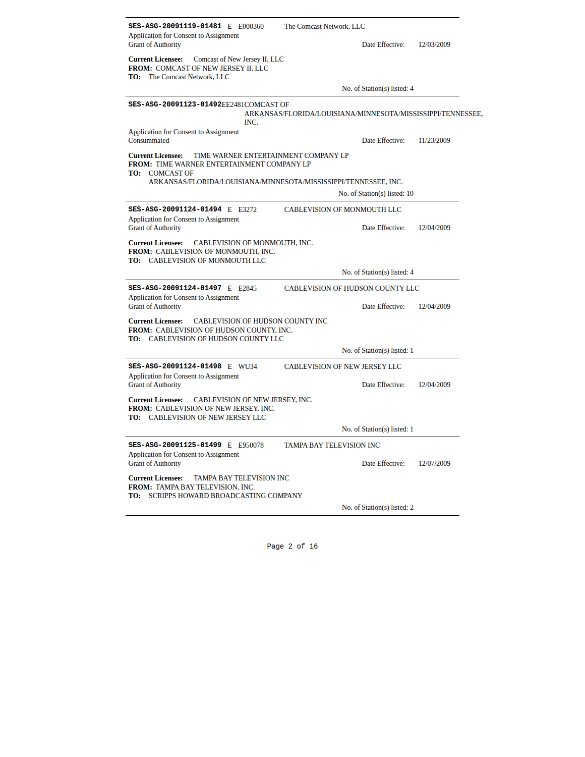SES-ASG-20091119-01481
E
E000360
The Comcast Network, LLC
Application for Consent to Assignment
Grant of Authority
Date Effective:
12/03/2009
Current Licensee: Comcast of New Jersey II, LLC
FROM: COMCAST OF NEW JERSEY II, LLC
TO: The Comcast Network, LLC
No. of Station(s) listed: 4
SES-ASG-20091123-01492
E
E2481
COMCAST OFARKANSAS/FLORIDA/LOUISIANA/MINNESOTA/MISSISSIPPI/TENNESSEE, INC.
Application for Consent to Assignment
Consummated
Date Effective:
11/23/2009
Current Licensee: TIME WARNER ENTERTAINMENT COMPANY LP
FROM: TIME WARNER ENTERTAINMENT COMPANY LP
TO: COMCAST OF
ARKANSAS/FLORIDA/LOUISIANA/MINNESOTA/MISSISSIPPI/TENNESSEE, INC.
No. of Station(s) listed: 10
SES-ASG-20091124-01494
E
E3272
CABLEVISION OF MONMOUTH LLC
Application for Consent to Assignment
Grant of Authority
Date Effective:
12/04/2009
Current Licensee: CABLEVISION OF MONMOUTH, INC.
FROM: CABLEVISION OF MONMOUTH, INC.
TO: CABLEVISION OF MONMOUTH LLC
No. of Station(s) listed: 4
SES-ASG-20091124-01497
E
E2845
CABLEVISION OF HUDSON COUNTY LLC
Application for Consent to Assignment
Grant of Authority
Date Effective:
12/04/2009
Current Licensee: CABLEVISION OF HUDSON COUNTY INC
FROM: CABLEVISION OF HUDSON COUNTY, INC.
TO: CABLEVISION OF HUDSON COUNTY LLC
No. of Station(s) listed: 1
SES-ASG-20091124-01498
E
WU34
CABLEVISION OF NEW JERSEY LLC
Application for Consent to Assignment
Grant of Authority
Date Effective:
12/04/2009
Current Licensee: CABLEVISION OF NEW JERSEY, INC.
FROM: CABLEVISION OF NEW JERSEY, INC.
TO: CABLEVISION OF NEW JERSEY LLC
No. of Station(s) listed: 1
SES-ASG-20091125-01499
E
E950078
TAMPA BAY TELEVISION INC
Application for Consent to Assignment
Grant of Authority
Date Effective:
12/07/2009
Current Licensee: TAMPA BAY TELEVISION INC
FROM: TAMPA BAY TELEVISION, INC.
TO: SCRIPPS HOWARD BROADCASTING COMPANY
No. of Station(s) listed: 2
Page 2 of 16